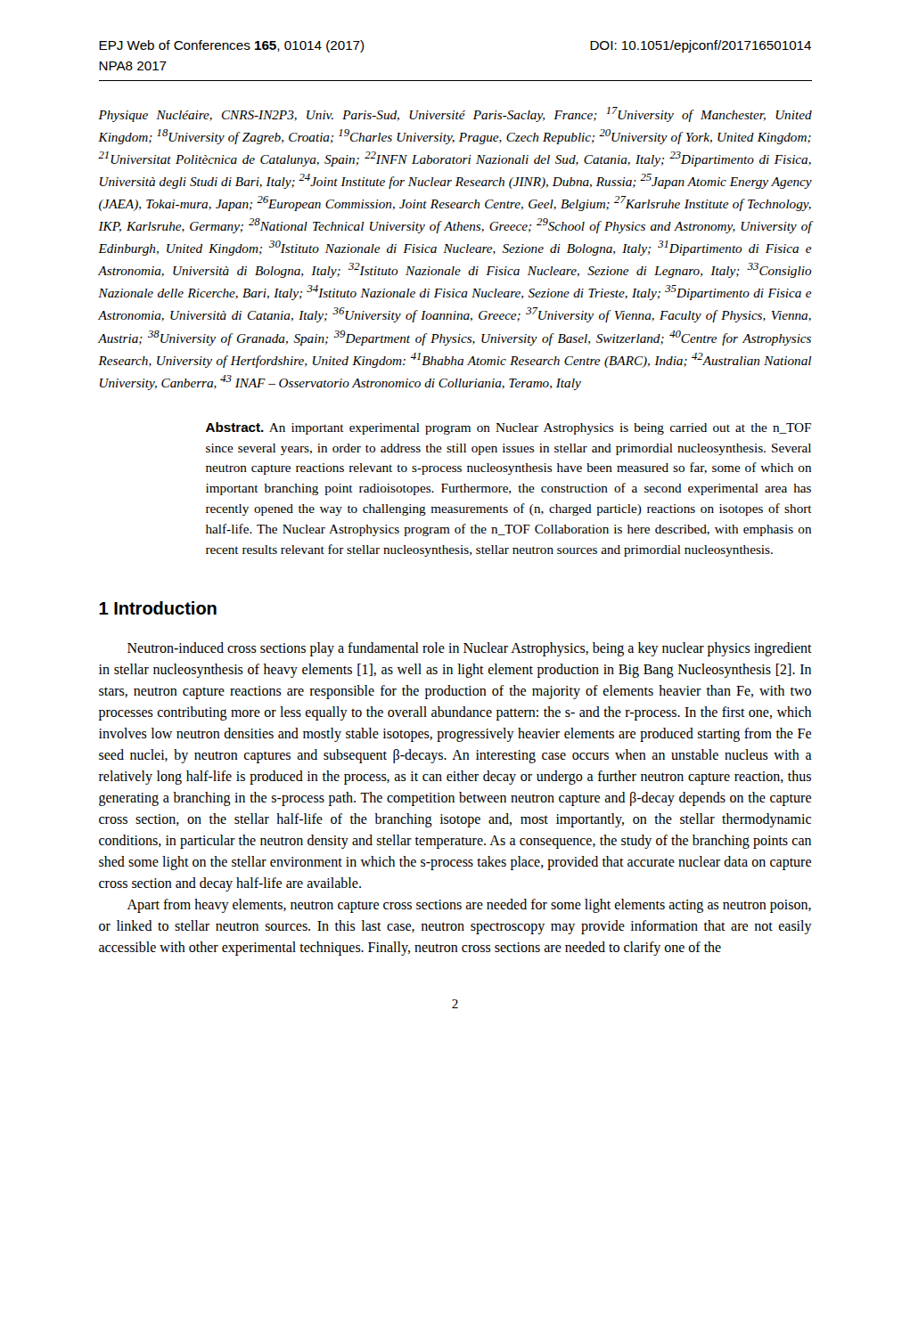EPJ Web of Conferences 165, 01014 (2017)
NPA8 2017
DOI: 10.1051/epjconf/201716501014
Physique Nucléaire, CNRS-IN2P3, Univ. Paris-Sud, Université Paris-Saclay, France; 17University of Manchester, United Kingdom; 18University of Zagreb, Croatia; 19Charles University, Prague, Czech Republic; 20University of York, United Kingdom; 21Universitat Politècnica de Catalunya, Spain; 22INFN Laboratori Nazionali del Sud, Catania, Italy; 23Dipartimento di Fisica, Università degli Studi di Bari, Italy; 24Joint Institute for Nuclear Research (JINR), Dubna, Russia; 25Japan Atomic Energy Agency (JAEA), Tokai-mura, Japan; 26European Commission, Joint Research Centre, Geel, Belgium; 27Karlsruhe Institute of Technology, IKP, Karlsruhe, Germany; 28National Technical University of Athens, Greece; 29School of Physics and Astronomy, University of Edinburgh, United Kingdom; 30Istituto Nazionale di Fisica Nucleare, Sezione di Bologna, Italy; 31Dipartimento di Fisica e Astronomia, Università di Bologna, Italy; 32Istituto Nazionale di Fisica Nucleare, Sezione di Legnaro, Italy; 33Consiglio Nazionale delle Ricerche, Bari, Italy; 34Istituto Nazionale di Fisica Nucleare, Sezione di Trieste, Italy; 35Dipartimento di Fisica e Astronomia, Università di Catania, Italy; 36University of Ioannina, Greece; 37University of Vienna, Faculty of Physics, Vienna, Austria; 38University of Granada, Spain; 39Department of Physics, University of Basel, Switzerland; 40Centre for Astrophysics Research, University of Hertfordshire, United Kingdom: 41Bhabha Atomic Research Centre (BARC), India; 42Australian National University, Canberra, 43 INAF – Osservatorio Astronomico di Colluriania, Teramo, Italy
Abstract. An important experimental program on Nuclear Astrophysics is being carried out at the n_TOF since several years, in order to address the still open issues in stellar and primordial nucleosynthesis. Several neutron capture reactions relevant to s-process nucleosynthesis have been measured so far, some of which on important branching point radioisotopes. Furthermore, the construction of a second experimental area has recently opened the way to challenging measurements of (n, charged particle) reactions on isotopes of short half-life. The Nuclear Astrophysics program of the n_TOF Collaboration is here described, with emphasis on recent results relevant for stellar nucleosynthesis, stellar neutron sources and primordial nucleosynthesis.
1 Introduction
Neutron-induced cross sections play a fundamental role in Nuclear Astrophysics, being a key nuclear physics ingredient in stellar nucleosynthesis of heavy elements [1], as well as in light element production in Big Bang Nucleosynthesis [2]. In stars, neutron capture reactions are responsible for the production of the majority of elements heavier than Fe, with two processes contributing more or less equally to the overall abundance pattern: the s- and the r-process. In the first one, which involves low neutron densities and mostly stable isotopes, progressively heavier elements are produced starting from the Fe seed nuclei, by neutron captures and subsequent β-decays. An interesting case occurs when an unstable nucleus with a relatively long half-life is produced in the process, as it can either decay or undergo a further neutron capture reaction, thus generating a branching in the s-process path. The competition between neutron capture and β-decay depends on the capture cross section, on the stellar half-life of the branching isotope and, most importantly, on the stellar thermodynamic conditions, in particular the neutron density and stellar temperature. As a consequence, the study of the branching points can shed some light on the stellar environment in which the s-process takes place, provided that accurate nuclear data on capture cross section and decay half-life are available.
Apart from heavy elements, neutron capture cross sections are needed for some light elements acting as neutron poison, or linked to stellar neutron sources. In this last case, neutron spectroscopy may provide information that are not easily accessible with other experimental techniques. Finally, neutron cross sections are needed to clarify one of the
2